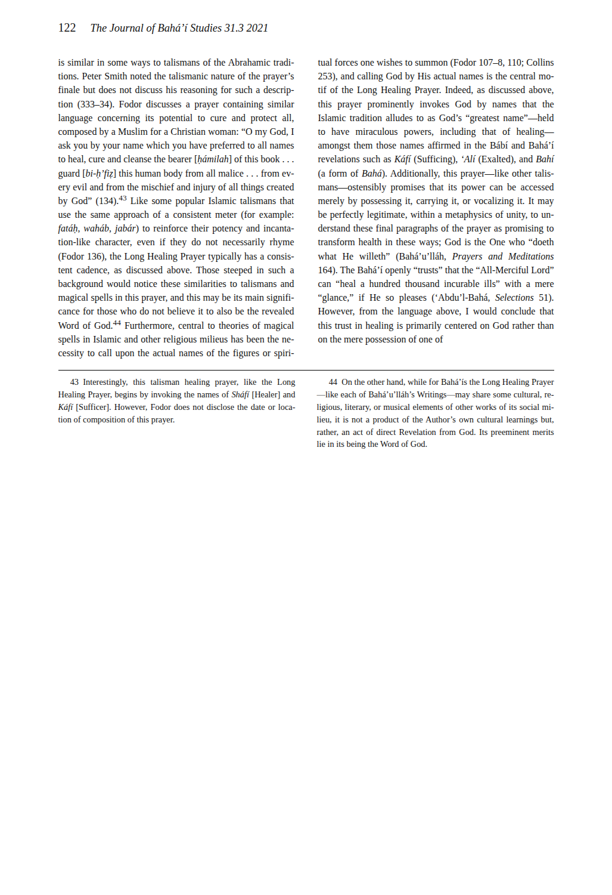122 The Journal of Bahá’í Studies 31.3 2021
is similar in some ways to talismans of the Abrahamic traditions. Peter Smith noted the talismanic nature of the prayer’s finale but does not discuss his reasoning for such a description (333–34). Fodor discusses a prayer containing similar language concerning its potential to cure and protect all, composed by a Muslim for a Christian woman: “O my God, I ask you by your name which you have preferred to all names to heal, cure and cleanse the bearer [ḥámilah] of this book . . . guard [bi-ḥ’fiẓ] this human body from all malice . . . from every evil and from the mischief and injury of all things created by God” (134).43 Like some popular Islamic talismans that use the same approach of a consistent meter (for example: fatáḥ, waháb, jabár) to reinforce their potency and incantation-like character, even if they do not necessarily rhyme (Fodor 136), the Long Healing Prayer typically has a consistent cadence, as discussed above. Those steeped in such a background would notice these similarities to talismans and magical spells in this prayer, and this may be its main significance for those who do not believe it to also be the revealed Word of God.44 Furthermore, central to theories of magical spells in Islamic and other religious milieus has been the necessity to call upon the actual names of the figures or spiritual forces one wishes to summon (Fodor 107–8, 110; Collins 253), and calling God by His actual names is the central motif of the Long Healing Prayer. Indeed, as discussed above, this prayer prominently invokes God by names that the Islamic tradition alludes to as God’s “greatest name”—held to have miraculous powers, including that of healing—amongst them those names affirmed in the Bábí and Bahá’í revelations such as Káfí (Sufficing), ‘Alí (Exalted), and Bahí (a form of Bahá). Additionally, this prayer—like other talismans—ostensibly promises that its power can be accessed merely by possessing it, carrying it, or vocalizing it. It may be perfectly legitimate, within a metaphysics of unity, to understand these final paragraphs of the prayer as promising to transform health in these ways; God is the One who “doeth what He willeth” (Bahá’u’lláh, Prayers and Meditations 164). The Bahá’í openly “trusts” that the “All-Merciful Lord” can “heal a hundred thousand incurable ills” with a mere “glance,” if He so pleases (‘Abdu’l-Bahá, Selections 51). However, from the language above, I would conclude that this trust in healing is primarily centered on God rather than on the mere possession of one of
43 Interestingly, this talisman healing prayer, like the Long Healing Prayer, begins by invoking the names of Sháfí [Healer] and Káfí [Sufficer]. However, Fodor does not disclose the date or location of composition of this prayer.
44 On the other hand, while for Bahá’ís the Long Healing Prayer—like each of Bahá’u’lláh’s Writings—may share some cultural, religious, literary, or musical elements of other works of its social milieu, it is not a product of the Author’s own cultural learnings but, rather, an act of direct Revelation from God. Its preeminent merits lie in its being the Word of God.